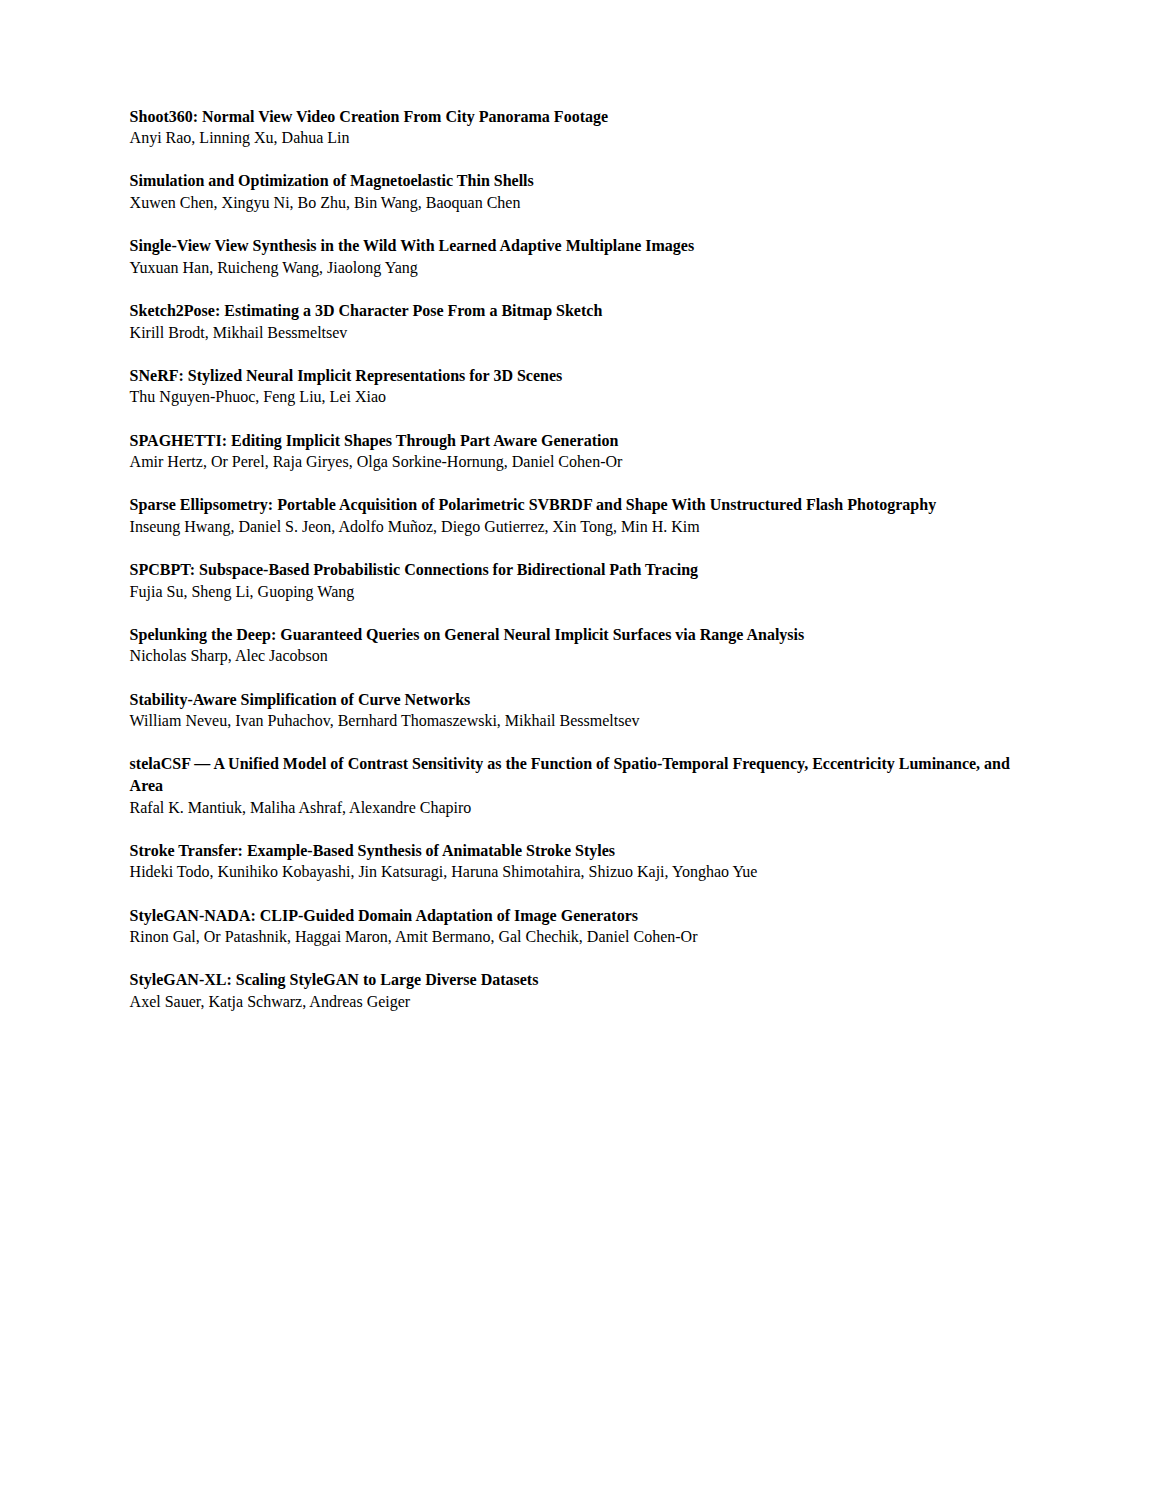Shoot360: Normal View Video Creation From City Panorama Footage
Anyi Rao, Linning Xu, Dahua Lin
Simulation and Optimization of Magnetoelastic Thin Shells
Xuwen Chen, Xingyu Ni, Bo Zhu, Bin Wang, Baoquan Chen
Single-View View Synthesis in the Wild With Learned Adaptive Multiplane Images
Yuxuan Han, Ruicheng Wang, Jiaolong Yang
Sketch2Pose: Estimating a 3D Character Pose From a Bitmap Sketch
Kirill Brodt, Mikhail Bessmeltsev
SNeRF: Stylized Neural Implicit Representations for 3D Scenes
Thu Nguyen-Phuoc, Feng Liu, Lei Xiao
SPAGHETTI: Editing Implicit Shapes Through Part Aware Generation
Amir Hertz, Or Perel, Raja Giryes, Olga Sorkine-Hornung, Daniel Cohen-Or
Sparse Ellipsometry: Portable Acquisition of Polarimetric SVBRDF and Shape With Unstructured Flash Photography
Inseung Hwang, Daniel S. Jeon, Adolfo Muñoz, Diego Gutierrez, Xin Tong, Min H. Kim
SPCBPT: Subspace-Based Probabilistic Connections for Bidirectional Path Tracing
Fujia Su, Sheng Li, Guoping Wang
Spelunking the Deep: Guaranteed Queries on General Neural Implicit Surfaces via Range Analysis
Nicholas Sharp, Alec Jacobson
Stability-Aware Simplification of Curve Networks
William Neveu, Ivan Puhachov, Bernhard Thomaszewski, Mikhail Bessmeltsev
stelaCSF — A Unified Model of Contrast Sensitivity as the Function of Spatio-Temporal Frequency, Eccentricity Luminance, and Area
Rafal K. Mantiuk, Maliha Ashraf, Alexandre Chapiro
Stroke Transfer: Example-Based Synthesis of Animatable Stroke Styles
Hideki Todo, Kunihiko Kobayashi, Jin Katsuragi, Haruna Shimotahira, Shizuo Kaji, Yonghao Yue
StyleGAN-NADA: CLIP-Guided Domain Adaptation of Image Generators
Rinon Gal, Or Patashnik, Haggai Maron, Amit Bermano, Gal Chechik, Daniel Cohen-Or
StyleGAN-XL: Scaling StyleGAN to Large Diverse Datasets
Axel Sauer, Katja Schwarz, Andreas Geiger